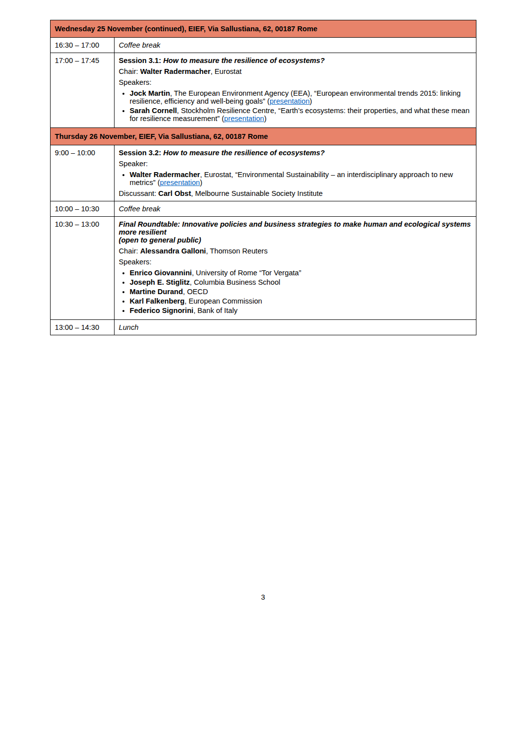| Wednesday 25 November (continued), EIEF, Via Sallustiana, 62, 00187 Rome |
| 16:30 – 17:00 | Coffee break |
| 17:00 – 17:45 | Session 3.1: How to measure the resilience of ecosystems? Chair: Walter Radermacher , Eurostat Speakers: Jock Martin , The European Environment Agency (EEA), “European environmental trends 2015: linking resilience, efficiency and well-being goals” ( presentation ) Sarah Cornell , Stockholm Resilience Centre, “Earth’s ecosystems: their properties, and what these mean for resilience measurement” ( presentation ) |
| Thursday 26 November, EIEF, Via Sallustiana, 62, 00187 Rome |
| 9:00 – 10:00 | Session 3.2: How to measure the resilience of ecosystems? Speaker: Walter Radermacher , Eurostat, “Environmental Sustainability – an interdisciplinary approach to new metrics” ( presentation ) Discussant: Carl Obst , Melbourne Sustainable Society Institute |
| 10:00 – 10:30 | Coffee break |
| 10:30 – 13:00 | Final Roundtable: Innovative policies and business strategies to make human and ecological systems more resilient (open to general public) Chair: Alessandra Galloni , Thomson Reuters Speakers: Enrico Giovannini , University of Rome “Tor Vergata” Joseph E. Stiglitz , Columbia Business School Martine Durand , OECD Karl Falkenberg , European Commission Federico Signorini , Bank of Italy |
| 13:00 – 14:30 | Lunch |
3